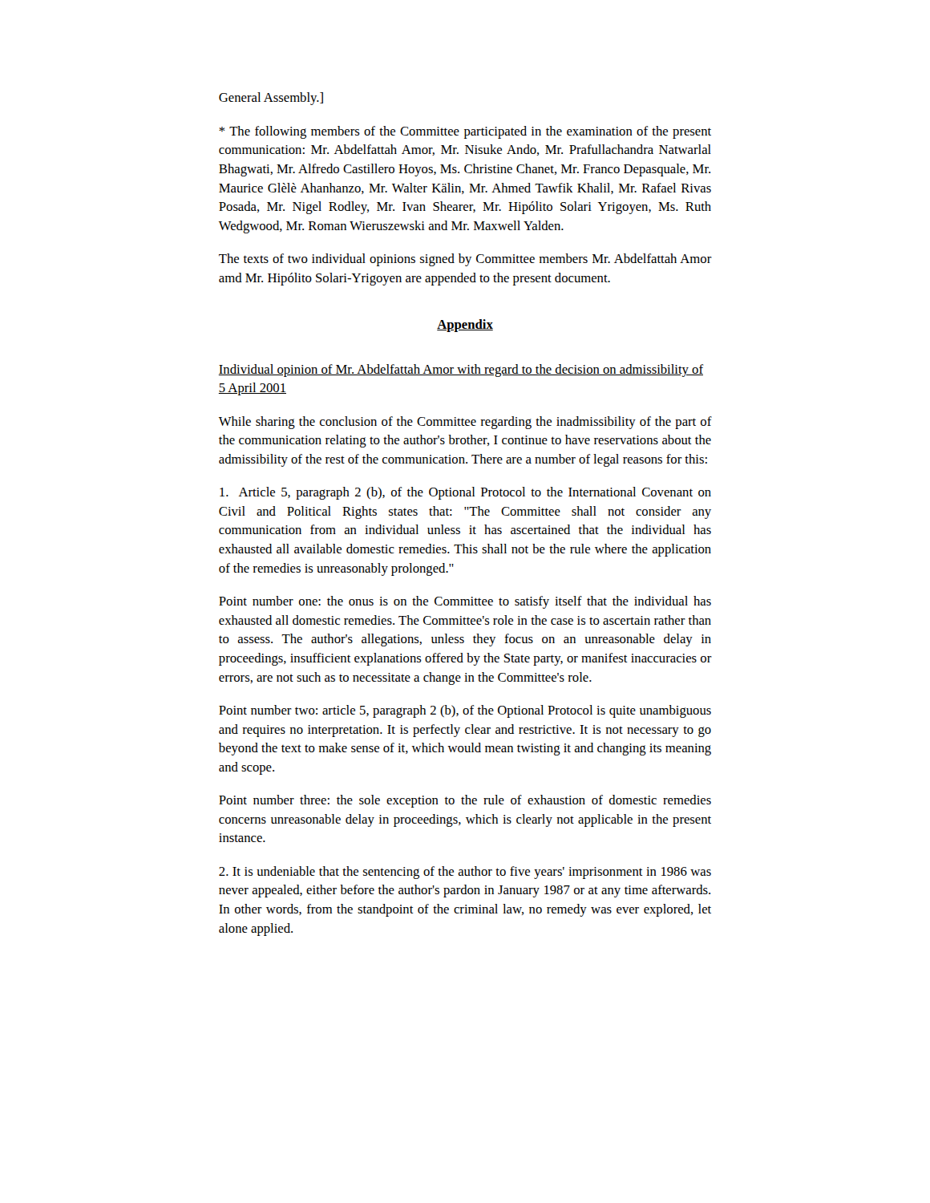General Assembly.]
* The following members of the Committee participated in the examination of the present communication: Mr. Abdelfattah Amor, Mr. Nisuke Ando, Mr. Prafullachandra Natwarlal Bhagwati, Mr. Alfredo Castillero Hoyos, Ms. Christine Chanet, Mr. Franco Depasquale, Mr. Maurice Glèlè Ahanhanzo, Mr. Walter Kälin, Mr. Ahmed Tawfik Khalil, Mr. Rafael Rivas Posada, Mr. Nigel Rodley, Mr. Ivan Shearer, Mr. Hipólito Solari Yrigoyen, Ms. Ruth Wedgwood, Mr. Roman Wieruszewski and Mr. Maxwell Yalden.
The texts of two individual opinions signed by Committee members Mr. Abdelfattah Amor amd Mr. Hipólito Solari-Yrigoyen are appended to the present document.
Appendix
Individual opinion of Mr. Abdelfattah Amor with regard to the decision on admissibility of 5 April 2001
While sharing the conclusion of the Committee regarding the inadmissibility of the part of the communication relating to the author's brother, I continue to have reservations about the admissibility of the rest of the communication. There are a number of legal reasons for this:
1. Article 5, paragraph 2 (b), of the Optional Protocol to the International Covenant on Civil and Political Rights states that: "The Committee shall not consider any communication from an individual unless it has ascertained that the individual has exhausted all available domestic remedies. This shall not be the rule where the application of the remedies is unreasonably prolonged."
Point number one: the onus is on the Committee to satisfy itself that the individual has exhausted all domestic remedies. The Committee's role in the case is to ascertain rather than to assess. The author's allegations, unless they focus on an unreasonable delay in proceedings, insufficient explanations offered by the State party, or manifest inaccuracies or errors, are not such as to necessitate a change in the Committee's role.
Point number two: article 5, paragraph 2 (b), of the Optional Protocol is quite unambiguous and requires no interpretation. It is perfectly clear and restrictive. It is not necessary to go beyond the text to make sense of it, which would mean twisting it and changing its meaning and scope.
Point number three: the sole exception to the rule of exhaustion of domestic remedies concerns unreasonable delay in proceedings, which is clearly not applicable in the present instance.
2. It is undeniable that the sentencing of the author to five years' imprisonment in 1986 was never appealed, either before the author's pardon in January 1987 or at any time afterwards. In other words, from the standpoint of the criminal law, no remedy was ever explored, let alone applied.